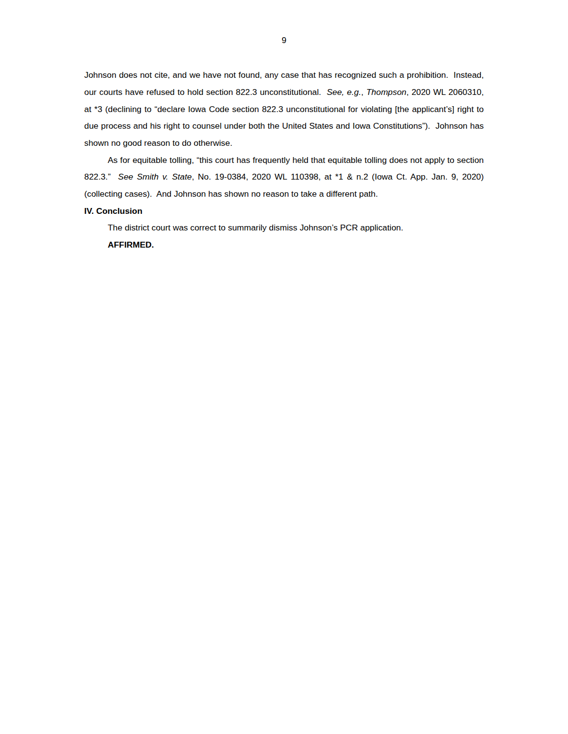9
Johnson does not cite, and we have not found, any case that has recognized such a prohibition. Instead, our courts have refused to hold section 822.3 unconstitutional. See, e.g., Thompson, 2020 WL 2060310, at *3 (declining to “declare Iowa Code section 822.3 unconstitutional for violating [the applicant’s] right to due process and his right to counsel under both the United States and Iowa Constitutions”). Johnson has shown no good reason to do otherwise.
As for equitable tolling, “this court has frequently held that equitable tolling does not apply to section 822.3.” See Smith v. State, No. 19-0384, 2020 WL 110398, at *1 & n.2 (Iowa Ct. App. Jan. 9, 2020) (collecting cases). And Johnson has shown no reason to take a different path.
IV. Conclusion
The district court was correct to summarily dismiss Johnson’s PCR application.
AFFIRMED.